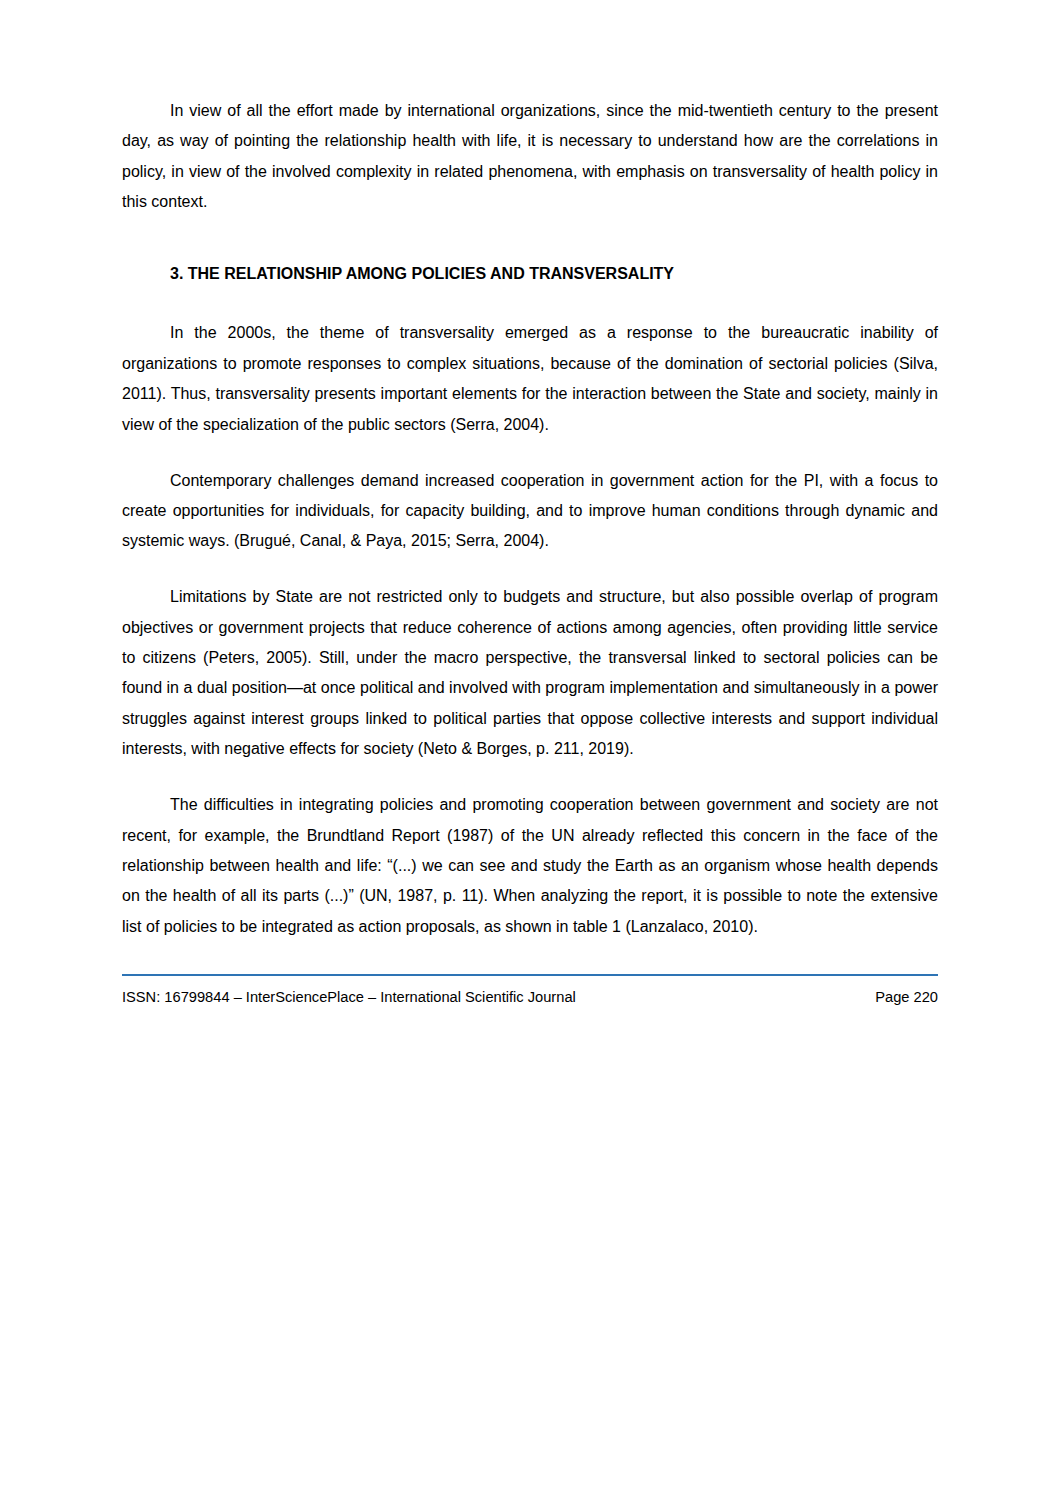In view of all the effort made by international organizations, since the mid-twentieth century to the present day, as way of pointing the relationship health with life, it is necessary to understand how are the correlations in policy, in view of the involved complexity in related phenomena, with emphasis on transversality of health policy in this context.
3. THE RELATIONSHIP AMONG POLICIES AND TRANSVERSALITY
In the 2000s, the theme of transversality emerged as a response to the bureaucratic inability of organizations to promote responses to complex situations, because of the domination of sectorial policies (Silva, 2011). Thus, transversality presents important elements for the interaction between the State and society, mainly in view of the specialization of the public sectors (Serra, 2004).
Contemporary challenges demand increased cooperation in government action for the PI, with a focus to create opportunities for individuals, for capacity building, and to improve human conditions through dynamic and systemic ways. (Brugué, Canal, & Paya, 2015; Serra, 2004).
Limitations by State are not restricted only to budgets and structure, but also possible overlap of program objectives or government projects that reduce coherence of actions among agencies, often providing little service to citizens (Peters, 2005). Still, under the macro perspective, the transversal linked to sectoral policies can be found in a dual position—at once political and involved with program implementation and simultaneously in a power struggles against interest groups linked to political parties that oppose collective interests and support individual interests, with negative effects for society (Neto & Borges, p. 211, 2019).
The difficulties in integrating policies and promoting cooperation between government and society are not recent, for example, the Brundtland Report (1987) of the UN already reflected this concern in the face of the relationship between health and life: “(...) we can see and study the Earth as an organism whose health depends on the health of all its parts (...)” (UN, 1987, p. 11). When analyzing the report, it is possible to note the extensive list of policies to be integrated as action proposals, as shown in table 1 (Lanzalaco, 2010).
ISSN: 16799844 – InterSciencePlace – International Scientific Journal Page 220